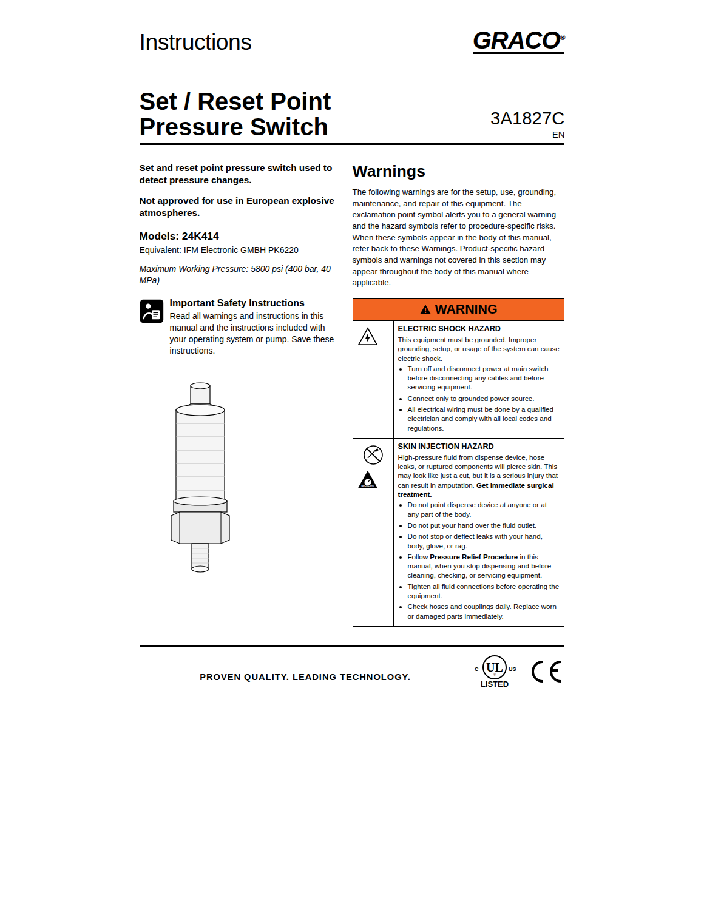Instructions
GRACO®
Set / Reset Point
Pressure Switch
3A1827C
EN
Set and reset point pressure switch used to detect pressure changes.
Not approved for use in European explosive atmospheres.
Models: 24K414
Equivalent: IFM Electronic GMBH PK6220
Maximum Working Pressure: 5800 psi (400 bar, 40 MPa)
Important Safety Instructions
Read all warnings and instructions in this manual and the instructions included with your operating system or pump. Save these instructions.
Warnings
The following warnings are for the setup, use, grounding, maintenance, and repair of this equipment. The exclamation point symbol alerts you to a general warning and the hazard symbols refer to procedure-specific risks. When these symbols appear in the body of this manual, refer back to these Warnings. Product-specific hazard symbols and warnings not covered in this section may appear throughout the body of this manual where applicable.
! WARNING
| | ELECTRIC SHOCK HAZARD This equipment must be grounded. Improper grounding, setup, or usage of the system can cause electric shock. Turn off and disconnect power at main switch before disconnecting any cables and before servicing equipment. Connect only to grounded power source. All electrical wiring must be done by a qualified electrician and comply with all local codes and regulations. |
| MPa/bar/PSI | SKIN INJECTION HAZARD High-pressure fluid from dispense device, hose leaks, or ruptured components will pierce skin. This may look like just a cut, but it is a serious injury that can result in amputation. Get immediate surgical treatment. Do not point dispense device at anyone or at any part of the body. Do not put your hand over the fluid outlet. Do not stop or deflect leaks with your hand, body, glove, or rag. Follow Pressure Relief Procedure in this manual, when you stop dispensing and before cleaning, checking, or servicing equipment. Tighten all fluid connections before operating the equipment. Check hoses and couplings daily. Replace worn or damaged parts immediately. |
PROVEN QUALITY. LEADING TECHNOLOGY.
C UL ® US LISTED